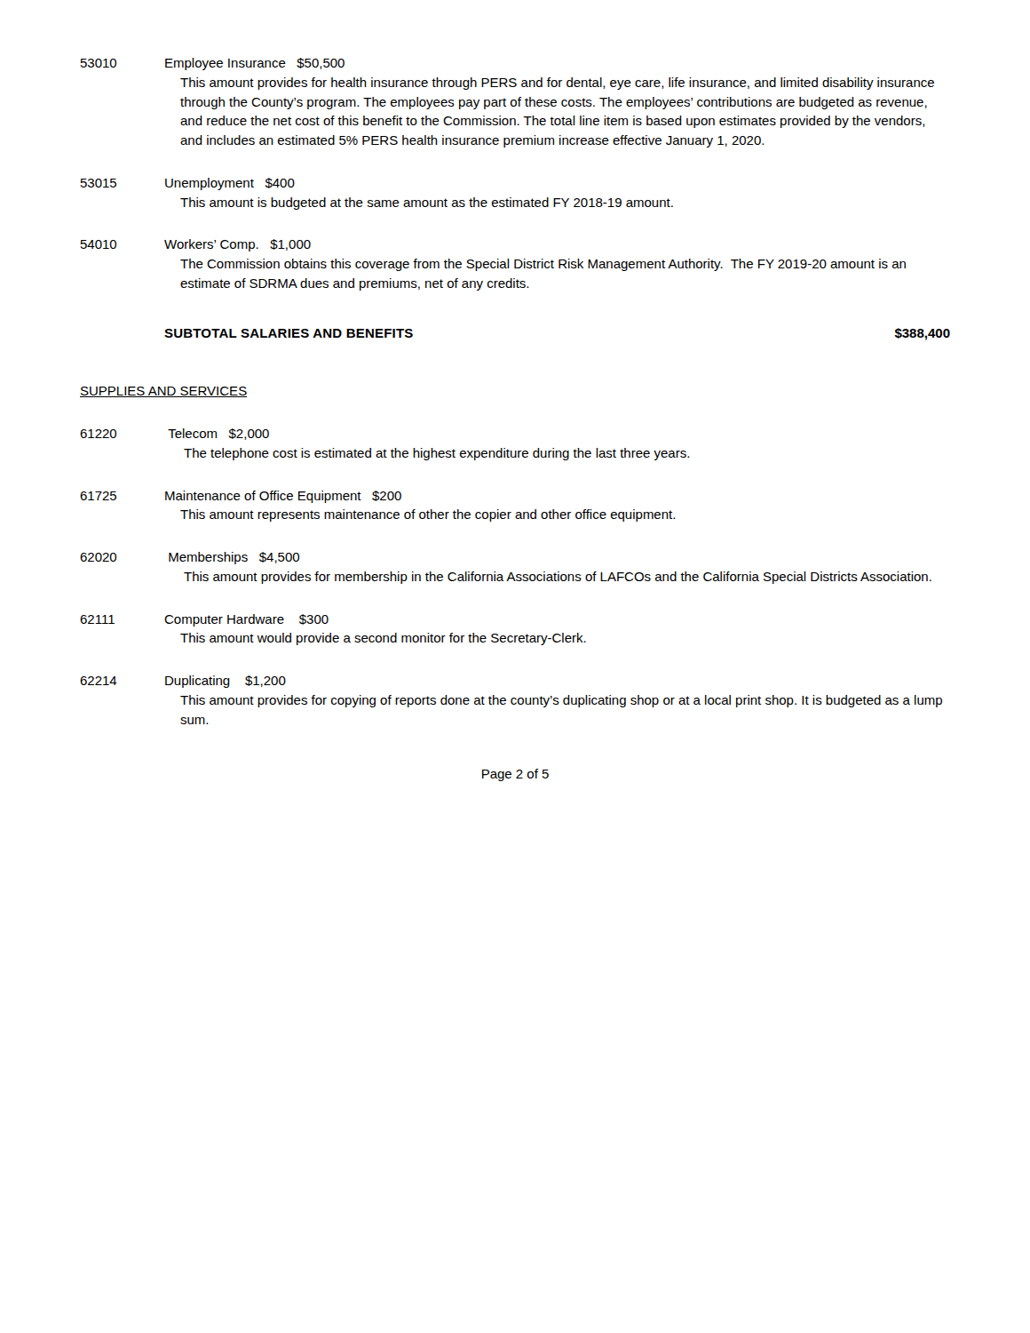53010
Employee Insurance $50,500
This amount provides for health insurance through PERS and for dental, eye care, life insurance, and limited disability insurance through the County’s program. The employees pay part of these costs. The employees’ contributions are budgeted as revenue, and reduce the net cost of this benefit to the Commission. The total line item is based upon estimates provided by the vendors, and includes an estimated 5% PERS health insurance premium increase effective January 1, 2020.
53015
Unemployment $400
This amount is budgeted at the same amount as the estimated FY 2018-19 amount.
54010
Workers’ Comp. $1,000
The Commission obtains this coverage from the Special District Risk Management Authority. The FY 2019-20 amount is an estimate of SDRMA dues and premiums, net of any credits.
SUBTOTAL SALARIES AND BENEFITS $388,400
SUPPLIES AND SERVICES
61220
Telecom $2,000
The telephone cost is estimated at the highest expenditure during the last three years.
61725
Maintenance of Office Equipment $200
This amount represents maintenance of other the copier and other office equipment.
62020
Memberships $4,500
This amount provides for membership in the California Associations of LAFCOs and the California Special Districts Association.
62111
Computer Hardware $300
This amount would provide a second monitor for the Secretary-Clerk.
62214
Duplicating $1,200
This amount provides for copying of reports done at the county’s duplicating shop or at a local print shop. It is budgeted as a lump sum.
Page 2 of 5